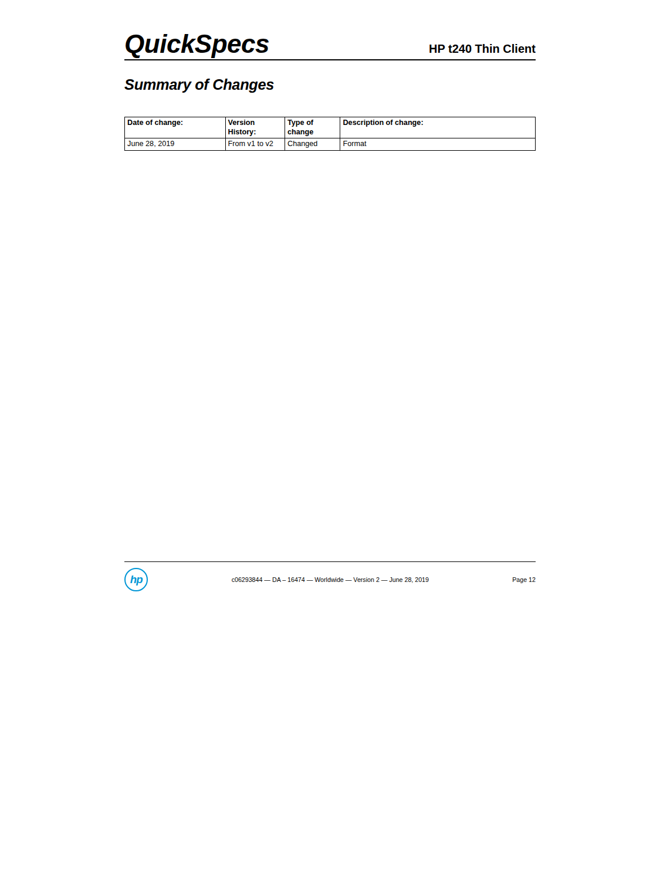QuickSpecs
HP t240 Thin Client
Summary of Changes
| Date of change: | Version History: | Type of change | Description of change: |
| --- | --- | --- | --- |
| June 28, 2019 | From v1 to v2 | Changed | Format |
hp
c06293844 — DA – 16474 — Worldwide — Version 2 — June 28, 2019
Page 12